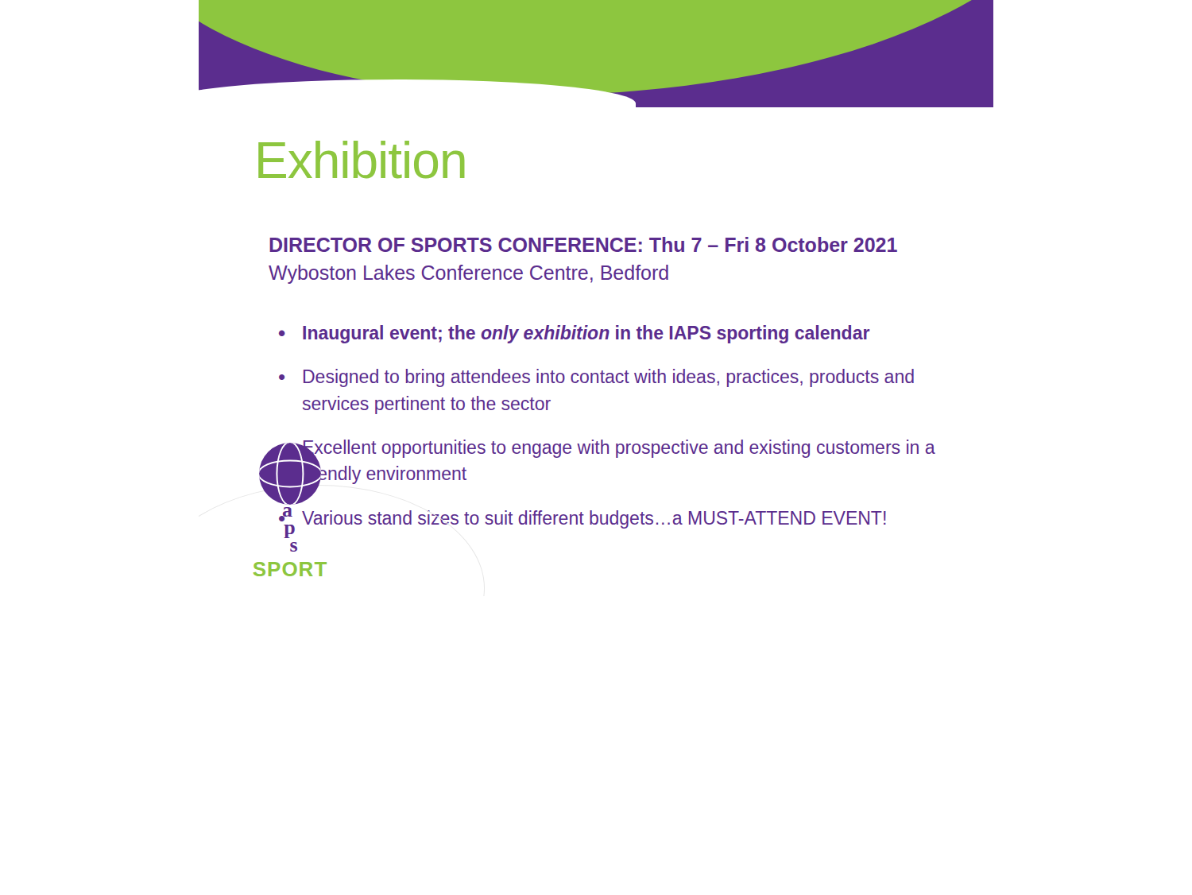Exhibition
DIRECTOR OF SPORTS CONFERENCE: Thu 7 – Fri 8 October 2021
Wyboston Lakes Conference Centre, Bedford
Inaugural event; the only exhibition in the IAPS sporting calendar
Designed to bring attendees into contact with ideas, practices, products and services pertinent to the sector
Excellent opportunities to engage with prospective and existing customers in a friendly environment
Various stand sizes to suit different budgets…a MUST-ATTEND EVENT!
a p s
SPORT